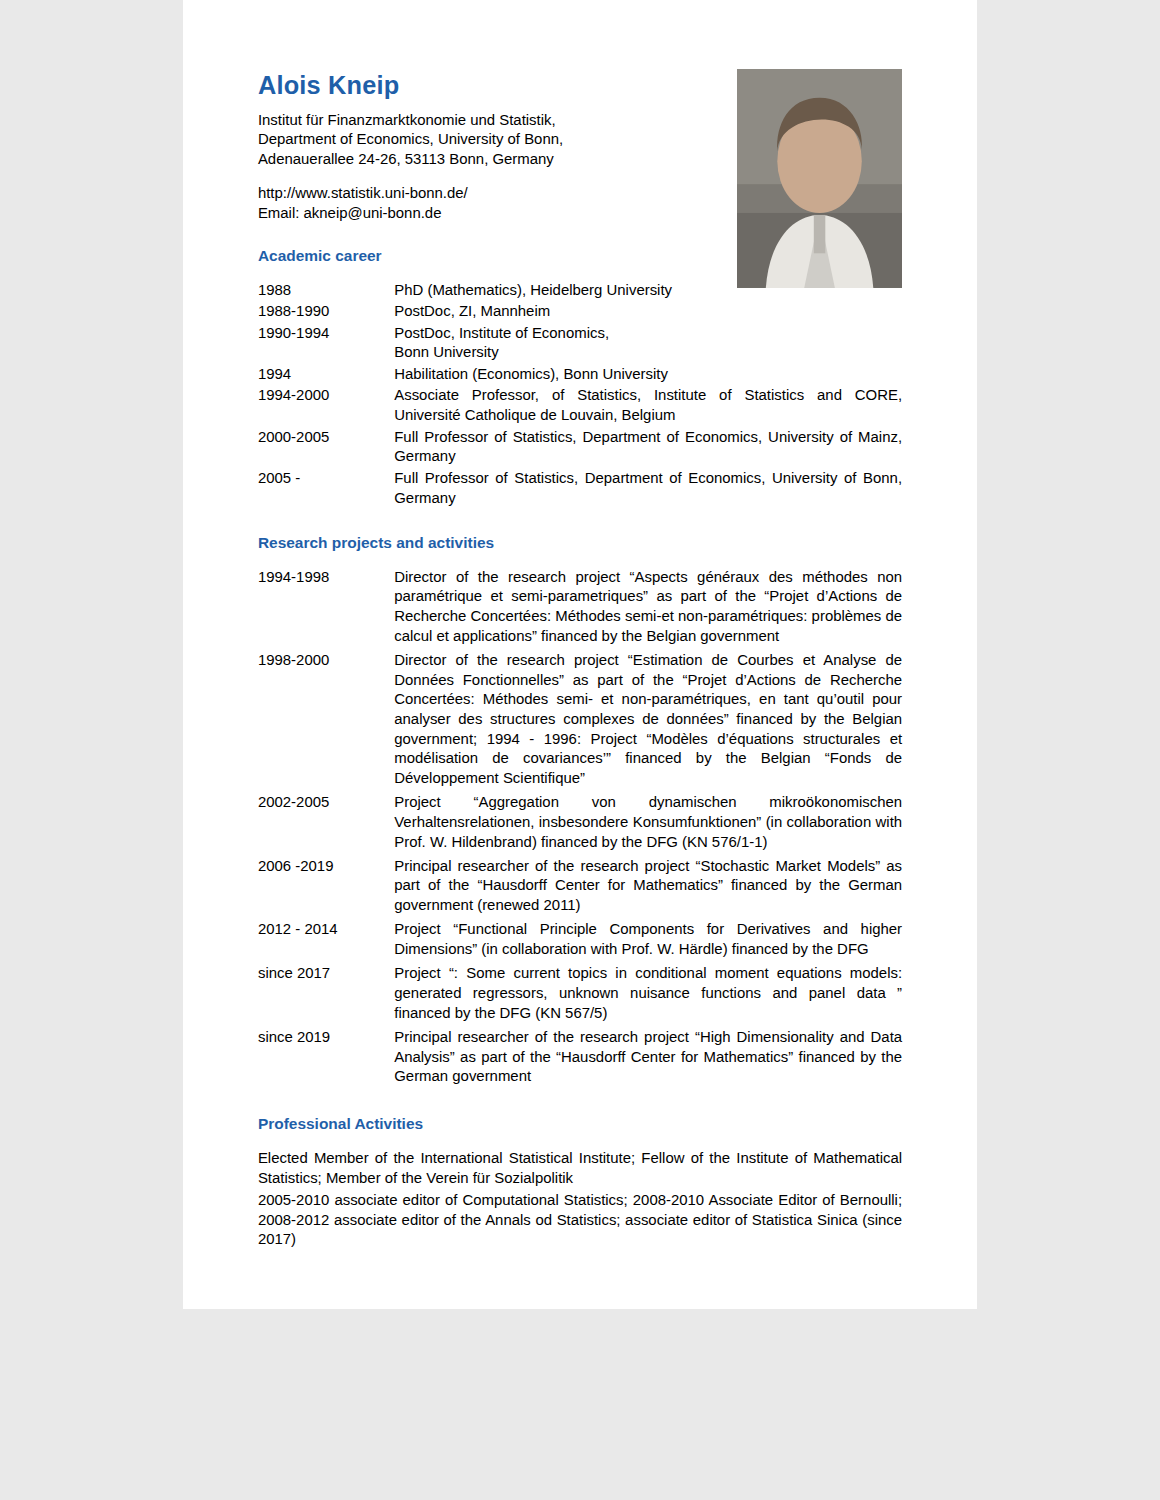Alois Kneip
Institut für Finanzmarktkonomie und Statistik,
Department of Economics, University of Bonn,
Adenauerallee 24-26, 53113 Bonn, Germany
http://www.statistik.uni-bonn.de/
Email: akneip@uni-bonn.de
Academic career
| 1988 | PhD (Mathematics), Heidelberg University |
| 1988-1990 | PostDoc, ZI, Mannheim |
| 1990-1994 | PostDoc, Institute of Economics, Bonn University |
| 1994 | Habilitation (Economics), Bonn University |
| 1994-2000 | Associate Professor, of Statistics, Institute of Statistics and CORE, Université Catholique de Louvain, Belgium |
| 2000-2005 | Full Professor of Statistics, Department of Economics, University of Mainz, Germany |
| 2005 - | Full Professor of Statistics, Department of Economics, University of Bonn, Germany |
Research projects and activities
| 1994-1998 | Director of the research project “Aspects généraux des méthodes non paramétrique et semi-parametriques” as part of the “Projet d’Actions de Recherche Concertées: Méthodes semi-et non-paramétriques: problèmes de calcul et applications” financed by the Belgian government |
| 1998-2000 | Director of the research project “Estimation de Courbes et Analyse de Données Fonctionnelles” as part of the “Projet d’Actions de Recherche Concertées: Méthodes semi- et non-paramétriques, en tant qu’outil pour analyser des structures complexes de données” financed by the Belgian government; 1994 - 1996: Project “Modèles d’équations structurales et modélisation de covariances’” financed by the Belgian “Fonds de Développement Scientifique” |
| 2002-2005 | Project “Aggregation von dynamischen mikroökonomischen Verhaltensrelationen, insbesondere Konsumfunktionen” (in collaboration with Prof. W. Hildenbrand) financed by the DFG (KN 576/1-1) |
| 2006 -2019 | Principal researcher of the research project “Stochastic Market Models” as part of the “Hausdorff Center for Mathematics” financed by the German government (renewed 2011) |
| 2012 - 2014 | Project “Functional Principle Components for Derivatives and higher Dimensions” (in collaboration with Prof. W. Härdle) financed by the DFG |
| since 2017 | Project “: Some current topics in conditional moment equations models: generated regressors, unknown nuisance functions and panel data ” financed by the DFG (KN 567/5) |
| since 2019 | Principal researcher of the research project “High Dimensionality and Data Analysis” as part of the “Hausdorff Center for Mathematics” financed by the German government |
Professional Activities
Elected Member of the International Statistical Institute; Fellow of the Institute of Mathematical Statistics; Member of the Verein für Sozialpolitik
2005-2010 associate editor of Computational Statistics; 2008-2010 Associate Editor of Bernoulli; 2008-2012 associate editor of the Annals od Statistics; associate editor of Statistica Sinica (since 2017)